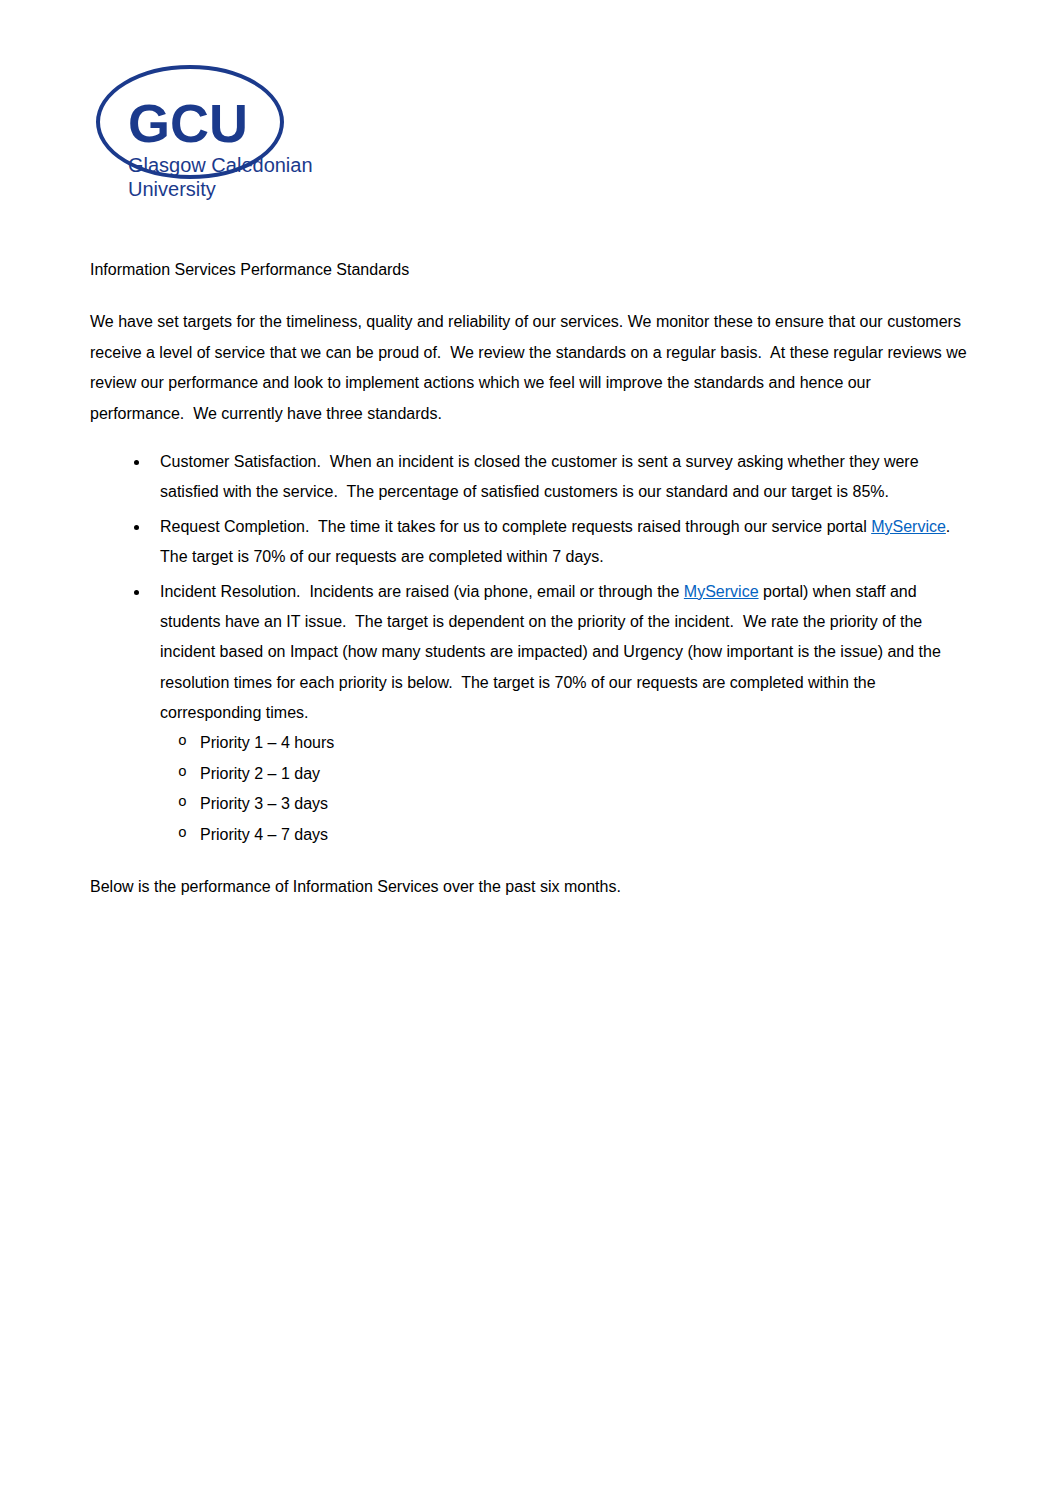GCU Glasgow Caledonian University
Information Services Performance Standards
We have set targets for the timeliness, quality and reliability of our services. We monitor these to ensure that our customers receive a level of service that we can be proud of. We review the standards on a regular basis. At these regular reviews we review our performance and look to implement actions which we feel will improve the standards and hence our performance. We currently have three standards.
Customer Satisfaction. When an incident is closed the customer is sent a survey asking whether they were satisfied with the service. The percentage of satisfied customers is our standard and our target is 85%.
Request Completion. The time it takes for us to complete requests raised through our service portal MyService. The target is 70% of our requests are completed within 7 days.
Incident Resolution. Incidents are raised (via phone, email or through the MyService portal) when staff and students have an IT issue. The target is dependent on the priority of the incident. We rate the priority of the incident based on Impact (how many students are impacted) and Urgency (how important is the issue) and the resolution times for each priority is below. The target is 70% of our requests are completed within the corresponding times.
Priority 1 – 4 hours
Priority 2 – 1 day
Priority 3 – 3 days
Priority 4 – 7 days
Below is the performance of Information Services over the past six months.